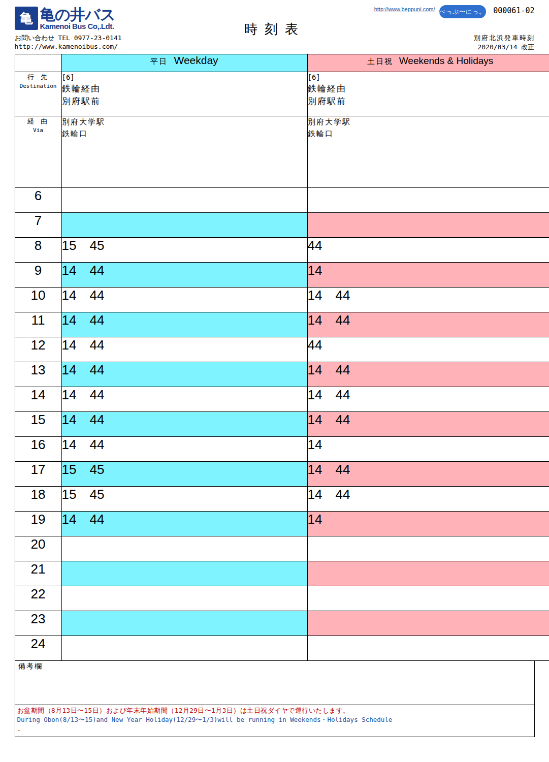亀
亀の井バス
Kamenoi Bus Co,.Ldt.
時刻表
http://www.beppuni.com/
べっぷ〜にっ。
000061-02
お問い合わせ TEL 0977-23-0141
http://www.kamenoibus.com/
別府北浜発車時刻
2020/03/14 改正
| | 平日 Weekday | 土日祝 Weekends & Holidays |
| 行 先 Destination | [6] 鉄輪経由 別府駅前 | [6] 鉄輪経由 別府駅前 |
| 経 由 Via | 別府大学駅 鉄輪口 | 別府大学駅 鉄輪口 |
| 6 | | |
| 7 | | |
| 8 | 15 45 | 44 |
| 9 | 14 44 | 14 |
| 10 | 14 44 | 14 44 |
| 11 | 14 44 | 14 44 |
| 12 | 14 44 | 44 |
| 13 | 14 44 | 14 44 |
| 14 | 14 44 | 14 44 |
| 15 | 14 44 | 14 44 |
| 16 | 14 44 | 14 |
| 17 | 15 45 | 14 44 |
| 18 | 15 45 | 14 44 |
| 19 | 14 44 | 14 |
| 20 | | |
| 21 | | |
| 22 | | |
| 23 | | |
| 24 | | |
備考欄
お盆期間（8月13日〜15日）および年末年始期間（12月29日〜1月3日）は土日祝ダイヤで運行いたします。
During Obon(8/13〜15)and New Year Holiday(12/29〜1/3)will be running in Weekends・Holidays Schedule
.